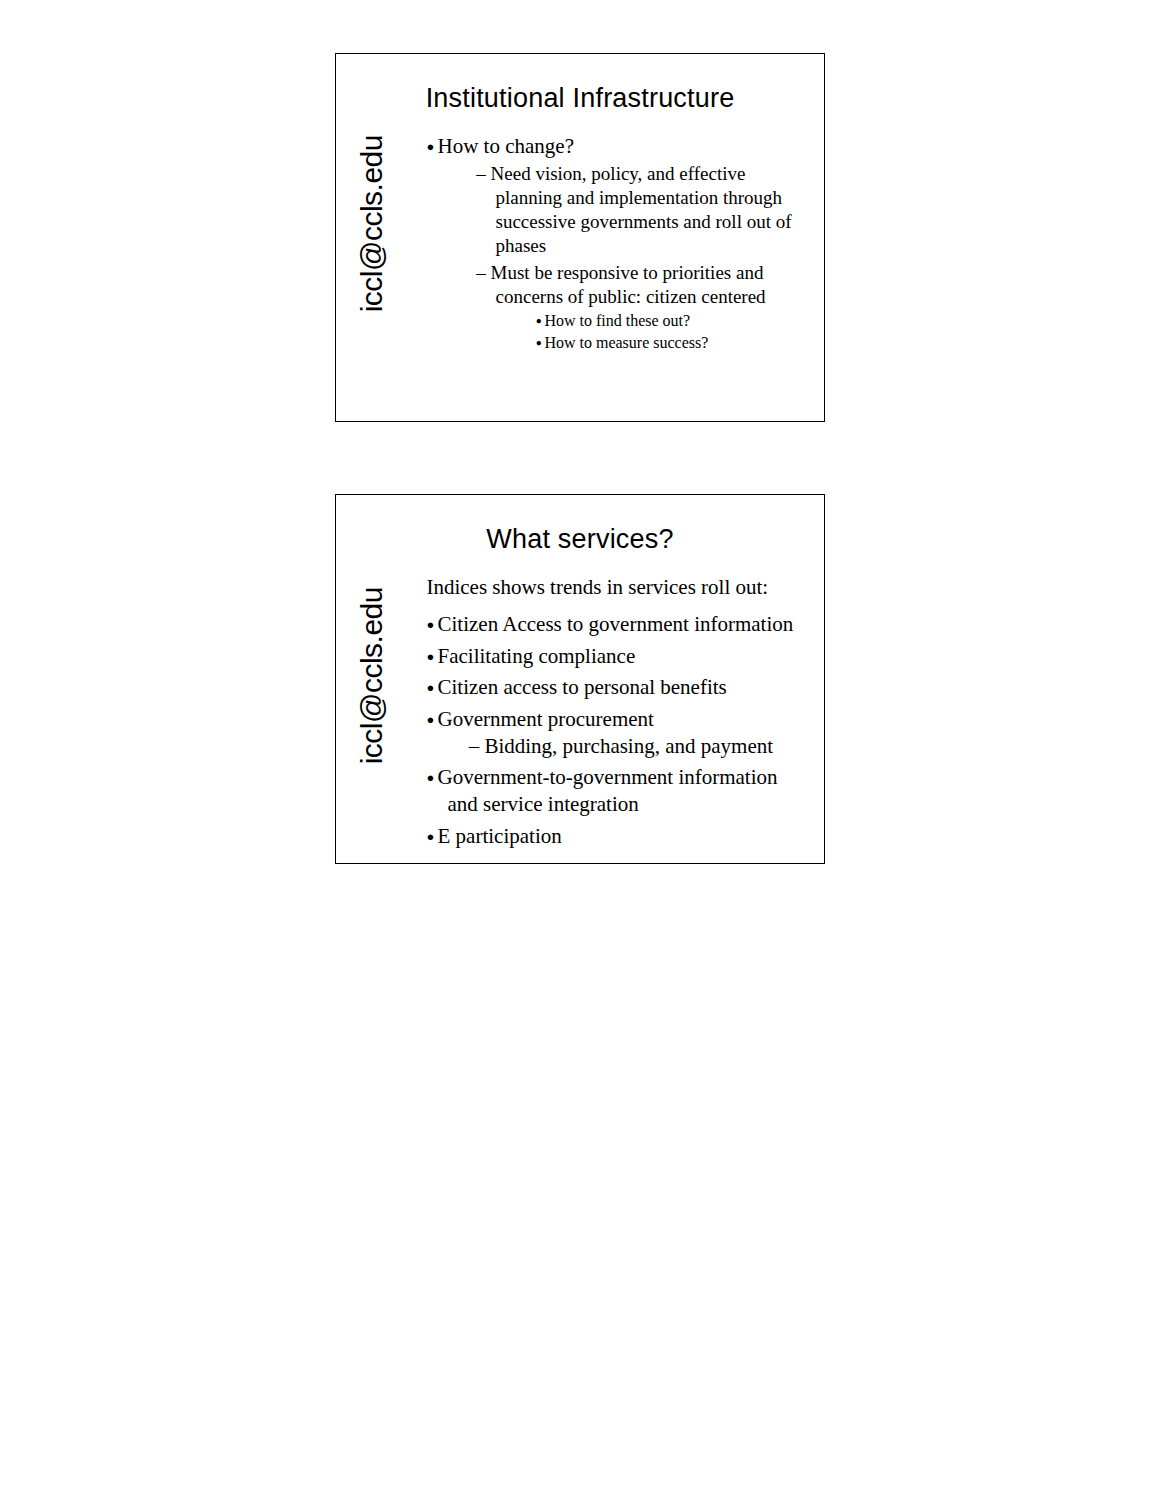iccl@ccls.edu
Institutional Infrastructure
How to change?
Need vision, policy, and effective planning and implementation through successive governments and roll out of phases
Must be responsive to priorities and concerns of public: citizen centered
How to find these out?
How to measure success?
iccl@ccls.edu
What services?
Indices shows trends in services roll out:
Citizen Access to government information
Facilitating compliance
Citizen access to personal benefits
Government procurement – Bidding, purchasing, and payment
Government-to-government information and service integration
E participation